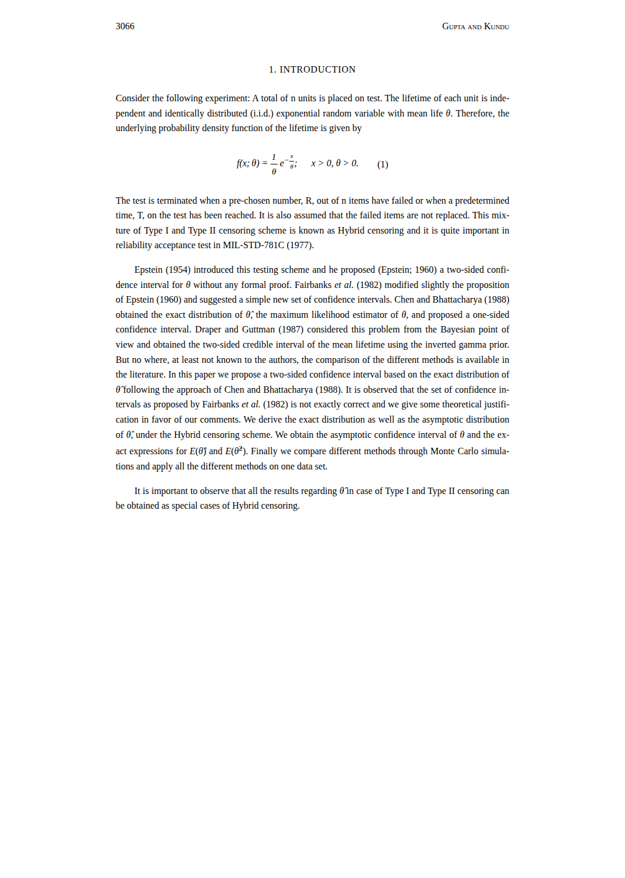3066 Gupta and Kundu
1. INTRODUCTION
Consider the following experiment: A total of n units is placed on test. The lifetime of each unit is independent and identically distributed (i.i.d.) exponential random variable with mean life θ. Therefore, the underlying probability density function of the lifetime is given by
f(x; θ) = 1 θ e−xθ;   x > 0, θ > 0. (1)
The test is terminated when a pre-chosen number, R, out of n items have failed or when a predetermined time, T, on the test has been reached. It is also assumed that the failed items are not replaced. This mixture of Type I and Type II censoring scheme is known as Hybrid censoring and it is quite important in reliability acceptance test in MIL-STD-781C (1977).
Epstein (1954) introduced this testing scheme and he proposed (Epstein; 1960) a two-sided confidence interval for θ without any formal proof. Fairbanks et al. (1982) modified slightly the proposition of Epstein (1960) and suggested a simple new set of confidence intervals. Chen and Bhattacharya (1988) obtained the exact distribution of θ̂, the maximum likelihood estimator of θ, and proposed a one-sided confidence interval. Draper and Guttman (1987) considered this problem from the Bayesian point of view and obtained the two-sided credible interval of the mean lifetime using the inverted gamma prior. But no where, at least not known to the authors, the comparison of the different methods is available in the literature. In this paper we propose a two-sided confidence interval based on the exact distribution of θ̂ following the approach of Chen and Bhattacharya (1988). It is observed that the set of confidence intervals as proposed by Fairbanks et al. (1982) is not exactly correct and we give some theoretical justification in favor of our comments. We derive the exact distribution as well as the asymptotic distribution of θ̂, under the Hybrid censoring scheme. We obtain the asymptotic confidence interval of θ and the exact expressions for E(θ̂) and E(θ̂2). Finally we compare different methods through Monte Carlo simulations and apply all the different methods on one data set.
It is important to observe that all the results regarding θ̂ in case of Type I and Type II censoring can be obtained as special cases of Hybrid censoring.